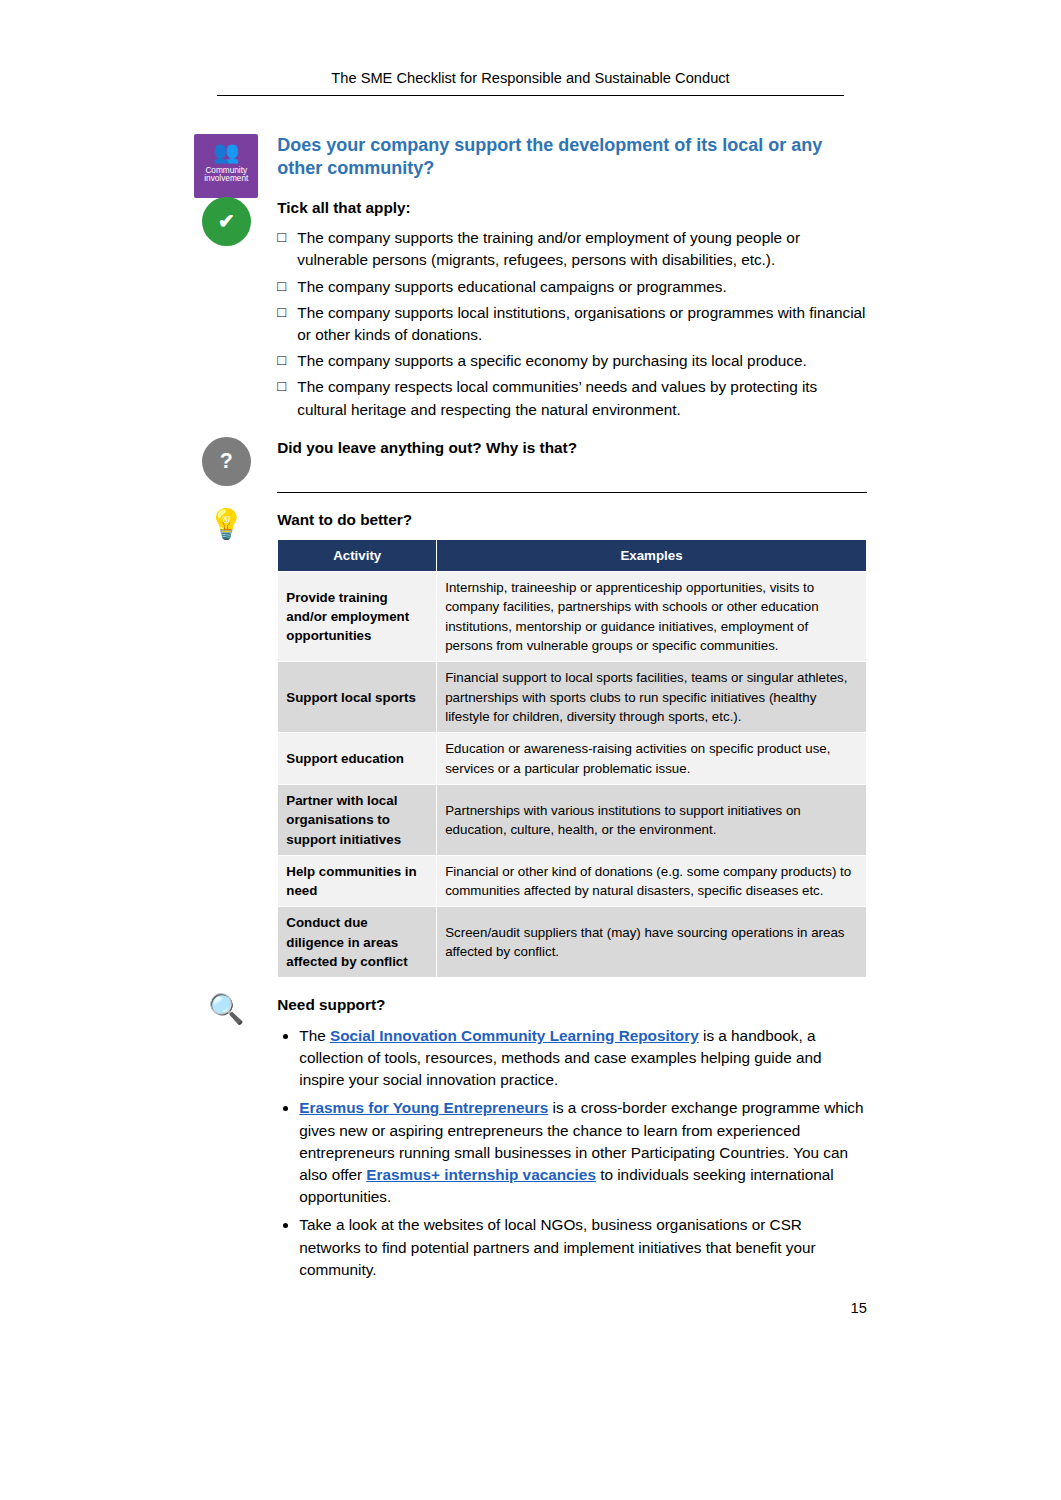The SME Checklist for Responsible and Sustainable Conduct
👥
Community
involvement
Does your company support the development of its local or any other community?
✔
Tick all that apply:
The company supports the training and/or employment of young people or vulnerable persons (migrants, refugees, persons with disabilities, etc.).
The company supports educational campaigns or programmes.
The company supports local institutions, organisations or programmes with financial or other kinds of donations.
The company supports a specific economy by purchasing its local produce.
The company respects local communities’ needs and values by protecting its cultural heritage and respecting the natural environment.
?
Did you leave anything out? Why is that?
💡
Want to do better?
| Activity | Examples |
| --- | --- |
| Provide training and/or employment opportunities | Internship, traineeship or apprenticeship opportunities, visits to company facilities, partnerships with schools or other education institutions, mentorship or guidance initiatives, employment of persons from vulnerable groups or specific communities. |
| Support local sports | Financial support to local sports facilities, teams or singular athletes, partnerships with sports clubs to run specific initiatives (healthy lifestyle for children, diversity through sports, etc.). |
| Support education | Education or awareness-raising activities on specific product use, services or a particular problematic issue. |
| Partner with local organisations to support initiatives | Partnerships with various institutions to support initiatives on education, culture, health, or the environment. |
| Help communities in need | Financial or other kind of donations (e.g. some company products) to communities affected by natural disasters, specific diseases etc. |
| Conduct due diligence in areas affected by conflict | Screen/audit suppliers that (may) have sourcing operations in areas affected by conflict. |
🔍
Need support?
The Social Innovation Community Learning Repository is a handbook, a collection of tools, resources, methods and case examples helping guide and inspire your social innovation practice.
Erasmus for Young Entrepreneurs is a cross-border exchange programme which gives new or aspiring entrepreneurs the chance to learn from experienced entrepreneurs running small businesses in other Participating Countries. You can also offer Erasmus+ internship vacancies to individuals seeking international opportunities.
Take a look at the websites of local NGOs, business organisations or CSR networks to find potential partners and implement initiatives that benefit your community.
15